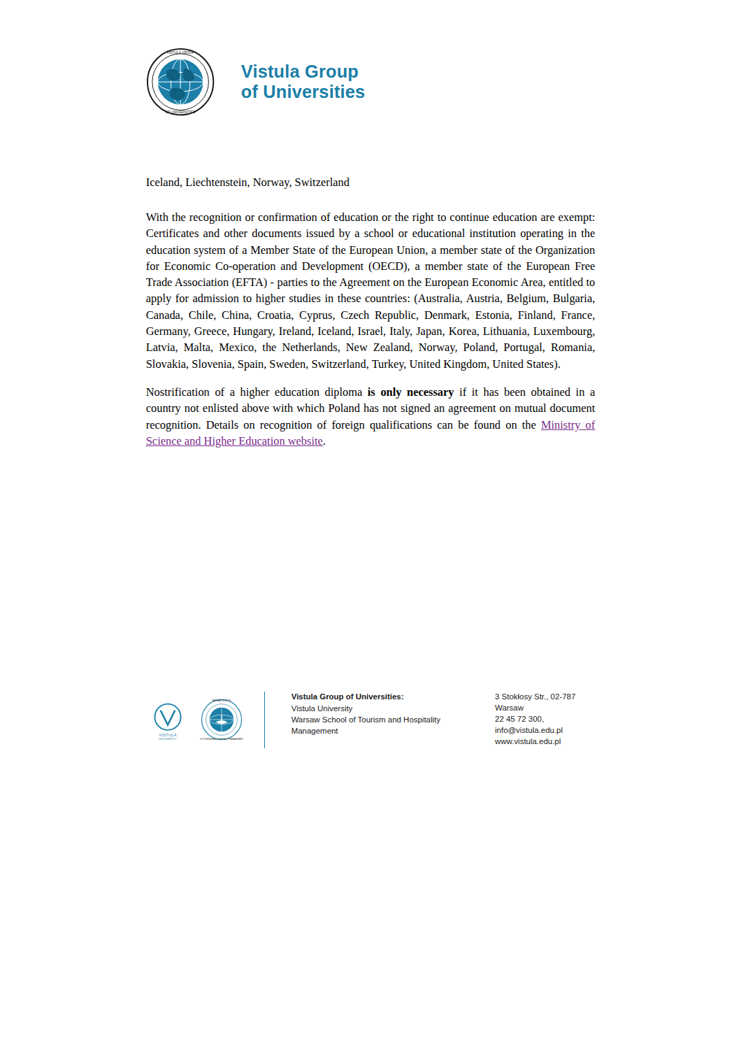Vistula Group of Universities emblem VISTULA GROUP OF UNIVERSITIES
Vistula Group
of Universities
Iceland, Liechtenstein, Norway, Switzerland
With the recognition or confirmation of education or the right to continue education are exempt: Certificates and other documents issued by a school or educational institution operating in the education system of a Member State of the European Union, a member state of the Organization for Economic Co-operation and Development (OECD), a member state of the European Free Trade Association (EFTA) - parties to the Agreement on the European Economic Area, entitled to apply for admission to higher studies in these countries: (Australia, Austria, Belgium, Bulgaria, Canada, Chile, China, Croatia, Cyprus, Czech Republic, Denmark, Estonia, Finland, France, Germany, Greece, Hungary, Ireland, Iceland, Israel, Italy, Japan, Korea, Lithuania, Luxembourg, Latvia, Malta, Mexico, the Netherlands, New Zealand, Norway, Poland, Portugal, Romania, Slovakia, Slovenia, Spain, Sweden, Switzerland, Turkey, United Kingdom, United States).
Nostrification of a higher education diploma is only necessary if it has been obtained in a country not enlisted above with which Poland has not signed an agreement on mutual document recognition. Details on recognition of foreign qualifications can be found on the Ministry of Science and Higher Education website.
Vistula University VISTULA UNIVERSITY Warsaw School of Tourism and Hospitality Management WARSAW SCHOOL OF TOURISM AND HOSPITALITY MANAGEMENT
Vistula Group of Universities:
Vistula University
Warsaw School of Tourism and Hospitality Management
3 Stokłosy Str., 02-787 Warsaw
22 45 72 300, info@vistula.edu.pl
www.vistula.edu.pl